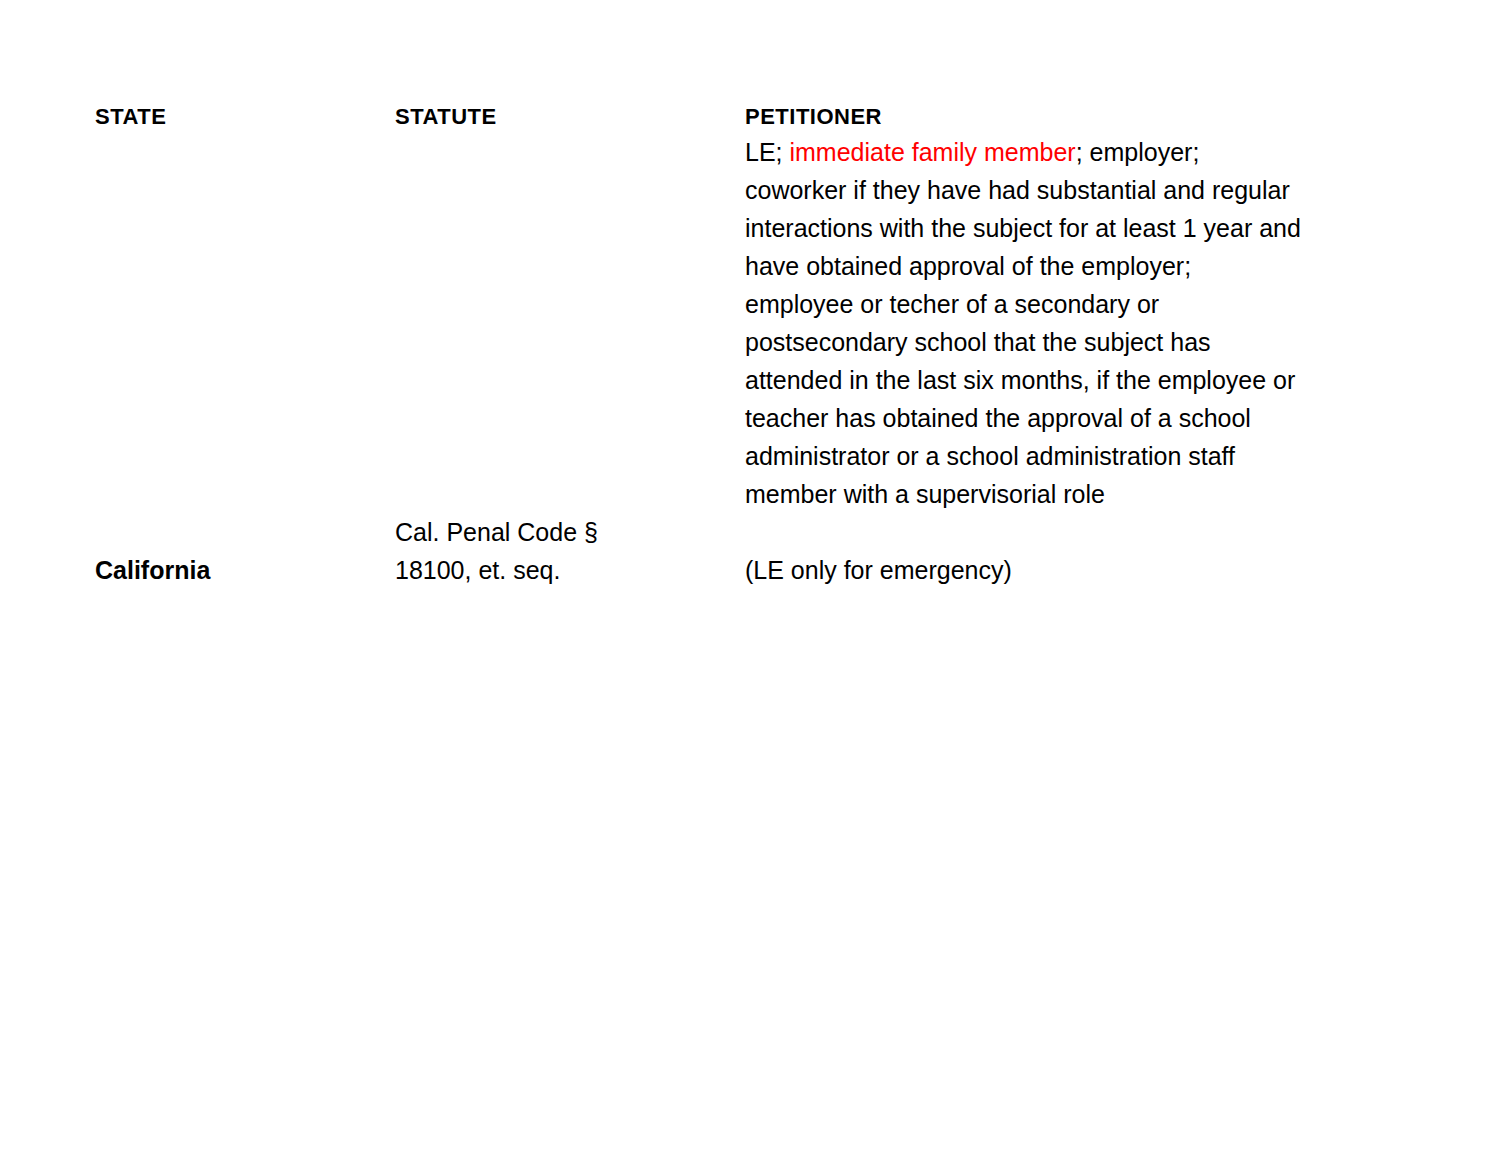| STATE | STATUTE | PETITIONER |
| --- | --- | --- |
| | | LE; immediate family member ; employer; coworker if they have had substantial and regular interactions with the subject for at least 1 year and have obtained approval of the employer; employee or techer of a secondary or postsecondary school that the subject has attended in the last six months, if the employee or teacher has obtained the approval of a school administrator or a school administration staff member with a supervisorial role |
| | Cal. Penal Code § | |
| California | 18100, et. seq. | (LE only for emergency) |